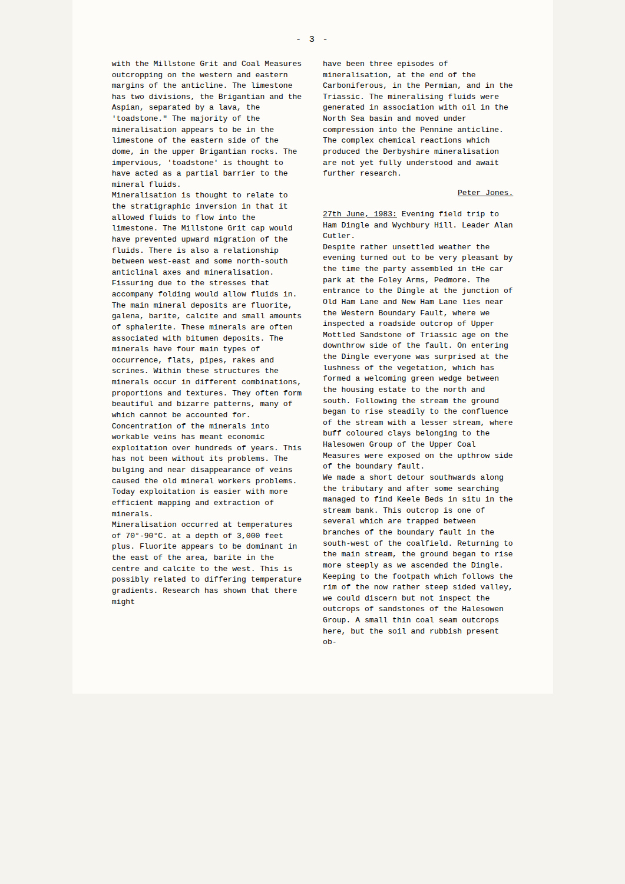- 3 -
with the Millstone Grit and Coal Measures outcropping on the western and eastern margins of the anticline. The limestone has two divisions, the Brigantian and the Aspian, separated by a lava, the 'toadstone." The majority of the mineralisation appears to be in the limestone of the eastern side of the dome, in the upper Brigantian rocks. The impervious, 'toadstone' is thought to have acted as a partial barrier to the mineral fluids.
Mineralisation is thought to relate to the stratigraphic inversion in that it allowed fluids to flow into the limestone. The Millstone Grit cap would have prevented upward migration of the fluids. There is also a relationship between west-east and some north-south anticlinal axes and mineralisation. Fissuring due to the stresses that accompany folding would allow fluids in. The main mineral deposits are fluorite, galena, barite, calcite and small amounts of sphalerite. These minerals are often associated with bitumen deposits. The minerals have four main types of occurrence, flats, pipes, rakes and scrines. Within these structures the minerals occur in different combinations, proportions and textures. They often form beautiful and bizarre patterns, many of which cannot be accounted for.
Concentration of the minerals into workable veins has meant economic exploitation over hundreds of years. This has not been without its problems. The bulging and near disappearance of veins caused the old mineral workers problems. Today exploitation is easier with more efficient mapping and extraction of minerals.
Mineralisation occurred at temperatures of 70°-90°C. at a depth of 3,000 feet plus. Fluorite appears to be dominant in the east of the area, barite in the centre and calcite to the west. This is possibly related to differing temperature gradients. Research has shown that there might
have been three episodes of mineralisation, at the end of the Carboniferous, in the Permian, and in the Triassic. The mineralising fluids were generated in association with oil in the North Sea basin and moved under compression into the Pennine anticline. The complex chemical reactions which produced the Derbyshire mineralisation are not yet fully understood and await further research.
Peter Jones.
27th June, 1983: Evening field trip to Ham Dingle and Wychbury Hill. Leader Alan Cutler.
Despite rather unsettled weather the evening turned out to be very pleasant by the time the party assembled in tHe car park at the Foley Arms, Pedmore. The entrance to the Dingle at the junction of Old Ham Lane and New Ham Lane lies near the Western Boundary Fault, where we inspected a roadside outcrop of Upper Mottled Sandstone of Triassic age on the downthrow side of the fault. On entering the Dingle everyone was surprised at the lushness of the vegetation, which has formed a welcoming green wedge between the housing estate to the north and south. Following the stream the ground began to rise steadily to the confluence of the stream with a lesser stream, where buff coloured clays belonging to the Halesowen Group of the Upper Coal Measures were exposed on the upthrow side of the boundary fault.
We made a short detour southwards along the tributary and after some searching managed to find Keele Beds in situ in the stream bank. This outcrop is one of several which are trapped between branches of the boundary fault in the south-west of the coalfield. Returning to the main stream, the ground began to rise more steeply as we ascended the Dingle. Keeping to the footpath which follows the rim of the now rather steep sided valley, we could discern but not inspect the outcrops of sandstones of the Halesowen Group. A small thin coal seam outcrops here, but the soil and rubbish present ob-